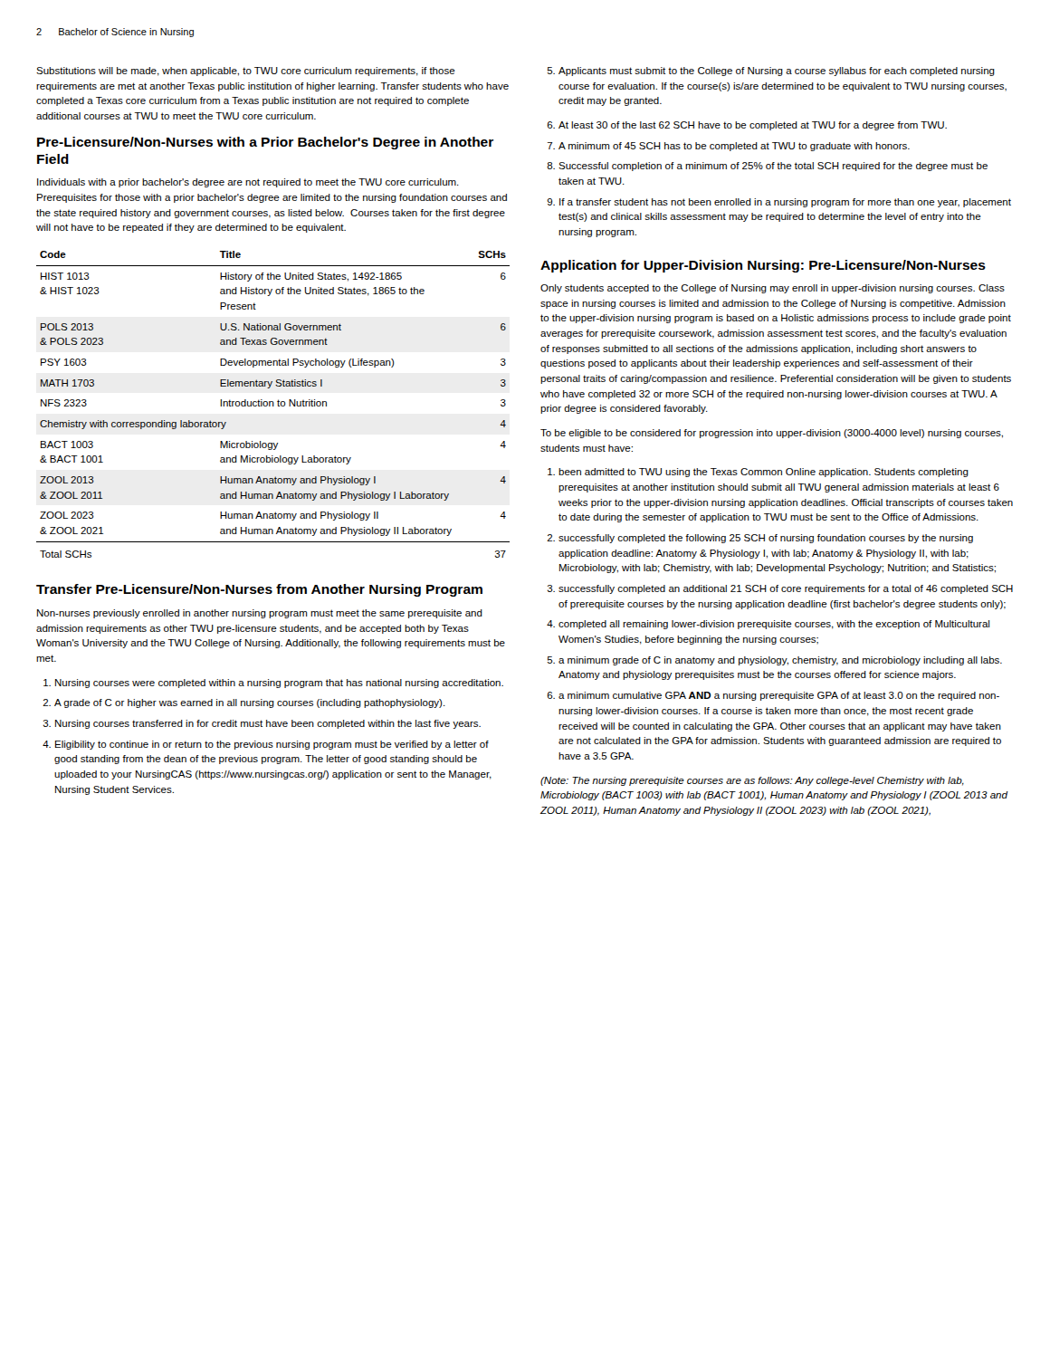2 Bachelor of Science in Nursing
Substitutions will be made, when applicable, to TWU core curriculum requirements, if those requirements are met at another Texas public institution of higher learning. Transfer students who have completed a Texas core curriculum from a Texas public institution are not required to complete additional courses at TWU to meet the TWU core curriculum.
Pre-Licensure/Non-Nurses with a Prior Bachelor's Degree in Another Field
Individuals with a prior bachelor's degree are not required to meet the TWU core curriculum. Prerequisites for those with a prior bachelor's degree are limited to the nursing foundation courses and the state required history and government courses, as listed below. Courses taken for the first degree will not have to be repeated if they are determined to be equivalent.
| Code | Title | SCHs |
| --- | --- | --- |
| HIST 1013 & HIST 1023 | History of the United States, 1492-1865 and History of the United States, 1865 to the Present | 6 |
| POLS 2013 & POLS 2023 | U.S. National Government and Texas Government | 6 |
| PSY 1603 | Developmental Psychology (Lifespan) | 3 |
| MATH 1703 | Elementary Statistics I | 3 |
| NFS 2323 | Introduction to Nutrition | 3 |
| Chemistry with corresponding laboratory | 4 |
| BACT 1003 & BACT 1001 | Microbiology and Microbiology Laboratory | 4 |
| ZOOL 2013 & ZOOL 2011 | Human Anatomy and Physiology I and Human Anatomy and Physiology I Laboratory | 4 |
| ZOOL 2023 & ZOOL 2021 | Human Anatomy and Physiology II and Human Anatomy and Physiology II Laboratory | 4 |
| Total SCHs | | 37 |
Transfer Pre-Licensure/Non-Nurses from Another Nursing Program
Non-nurses previously enrolled in another nursing program must meet the same prerequisite and admission requirements as other TWU pre-licensure students, and be accepted both by Texas Woman's University and the TWU College of Nursing. Additionally, the following requirements must be met.
Nursing courses were completed within a nursing program that has national nursing accreditation.
A grade of C or higher was earned in all nursing courses (including pathophysiology).
Nursing courses transferred in for credit must have been completed within the last five years.
Eligibility to continue in or return to the previous nursing program must be verified by a letter of good standing from the dean of the previous program. The letter of good standing should be uploaded to your NursingCAS (https://www.nursingcas.org/) application or sent to the Manager, Nursing Student Services.
Applicants must submit to the College of Nursing a course syllabus for each completed nursing course for evaluation. If the course(s) is/are determined to be equivalent to TWU nursing courses, credit may be granted.
At least 30 of the last 62 SCH have to be completed at TWU for a degree from TWU.
A minimum of 45 SCH has to be completed at TWU to graduate with honors.
Successful completion of a minimum of 25% of the total SCH required for the degree must be taken at TWU.
If a transfer student has not been enrolled in a nursing program for more than one year, placement test(s) and clinical skills assessment may be required to determine the level of entry into the nursing program.
Application for Upper-Division Nursing: Pre-Licensure/Non-Nurses
Only students accepted to the College of Nursing may enroll in upper-division nursing courses. Class space in nursing courses is limited and admission to the College of Nursing is competitive. Admission to the upper-division nursing program is based on a Holistic admissions process to include grade point averages for prerequisite coursework, admission assessment test scores, and the faculty's evaluation of responses submitted to all sections of the admissions application, including short answers to questions posed to applicants about their leadership experiences and self-assessment of their personal traits of caring/compassion and resilience. Preferential consideration will be given to students who have completed 32 or more SCH of the required non-nursing lower-division courses at TWU. A prior degree is considered favorably.
To be eligible to be considered for progression into upper-division (3000-4000 level) nursing courses, students must have:
been admitted to TWU using the Texas Common Online application. Students completing prerequisites at another institution should submit all TWU general admission materials at least 6 weeks prior to the upper-division nursing application deadlines. Official transcripts of courses taken to date during the semester of application to TWU must be sent to the Office of Admissions.
successfully completed the following 25 SCH of nursing foundation courses by the nursing application deadline: Anatomy & Physiology I, with lab; Anatomy & Physiology II, with lab; Microbiology, with lab; Chemistry, with lab; Developmental Psychology; Nutrition; and Statistics;
successfully completed an additional 21 SCH of core requirements for a total of 46 completed SCH of prerequisite courses by the nursing application deadline (first bachelor's degree students only);
completed all remaining lower-division prerequisite courses, with the exception of Multicultural Women's Studies, before beginning the nursing courses;
a minimum grade of C in anatomy and physiology, chemistry, and microbiology including all labs. Anatomy and physiology prerequisites must be the courses offered for science majors.
a minimum cumulative GPA AND a nursing prerequisite GPA of at least 3.0 on the required non-nursing lower-division courses. If a course is taken more than once, the most recent grade received will be counted in calculating the GPA. Other courses that an applicant may have taken are not calculated in the GPA for admission. Students with guaranteed admission are required to have a 3.5 GPA.
(Note: The nursing prerequisite courses are as follows: Any college-level Chemistry with lab, Microbiology (BACT 1003) with lab (BACT 1001), Human Anatomy and Physiology I (ZOOL 2013 and ZOOL 2011), Human Anatomy and Physiology II (ZOOL 2023) with lab (ZOOL 2021),